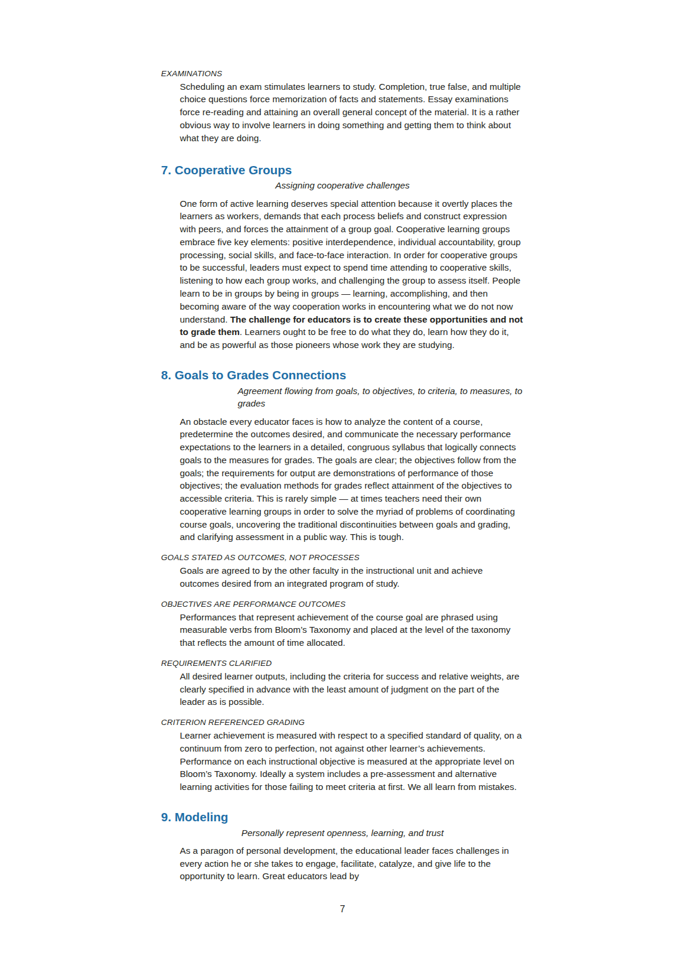EXAMINATIONS
Scheduling an exam stimulates learners to study. Completion, true false, and multiple choice questions force memorization of facts and statements. Essay examinations force re-reading and attaining an overall general concept of the material. It is a rather obvious way to involve learners in doing something and getting them to think about what they are doing.
7. Cooperative Groups
Assigning cooperative challenges
One form of active learning deserves special attention because it overtly places the learners as workers, demands that each process beliefs and construct expression with peers, and forces the attainment of a group goal. Cooperative learning groups embrace five key elements: positive interdependence, individual accountability, group processing, social skills, and face-to-face interaction. In order for cooperative groups to be successful, leaders must expect to spend time attending to cooperative skills, listening to how each group works, and challenging the group to assess itself. People learn to be in groups by being in groups — learning, accomplishing, and then becoming aware of the way cooperation works in encountering what we do not now understand. The challenge for educators is to create these opportunities and not to grade them. Learners ought to be free to do what they do, learn how they do it, and be as powerful as those pioneers whose work they are studying.
8. Goals to Grades Connections
Agreement flowing from goals, to objectives, to criteria, to measures, to grades
An obstacle every educator faces is how to analyze the content of a course, predetermine the outcomes desired, and communicate the necessary performance expectations to the learners in a detailed, congruous syllabus that logically connects goals to the measures for grades. The goals are clear; the objectives follow from the goals; the requirements for output are demonstrations of performance of those objectives; the evaluation methods for grades reflect attainment of the objectives to accessible criteria. This is rarely simple — at times teachers need their own cooperative learning groups in order to solve the myriad of problems of coordinating course goals, uncovering the traditional discontinuities between goals and grading, and clarifying assessment in a public way. This is tough.
GOALS STATED AS OUTCOMES, NOT PROCESSES
Goals are agreed to by the other faculty in the instructional unit and achieve outcomes desired from an integrated program of study.
OBJECTIVES ARE PERFORMANCE OUTCOMES
Performances that represent achievement of the course goal are phrased using measurable verbs from Bloom’s Taxonomy and placed at the level of the taxonomy that reflects the amount of time allocated.
REQUIREMENTS CLARIFIED
All desired learner outputs, including the criteria for success and relative weights, are clearly specified in advance with the least amount of judgment on the part of the leader as is possible.
CRITERION REFERENCED GRADING
Learner achievement is measured with respect to a specified standard of quality, on a continuum from zero to perfection, not against other learner’s achievements. Performance on each instructional objective is measured at the appropriate level on Bloom’s Taxonomy. Ideally a system includes a pre-assessment and alternative learning activities for those failing to meet criteria at first. We all learn from mistakes.
9. Modeling
Personally represent openness, learning, and trust
As a paragon of personal development, the educational leader faces challenges in every action he or she takes to engage, facilitate, catalyze, and give life to the opportunity to learn. Great educators lead by
7